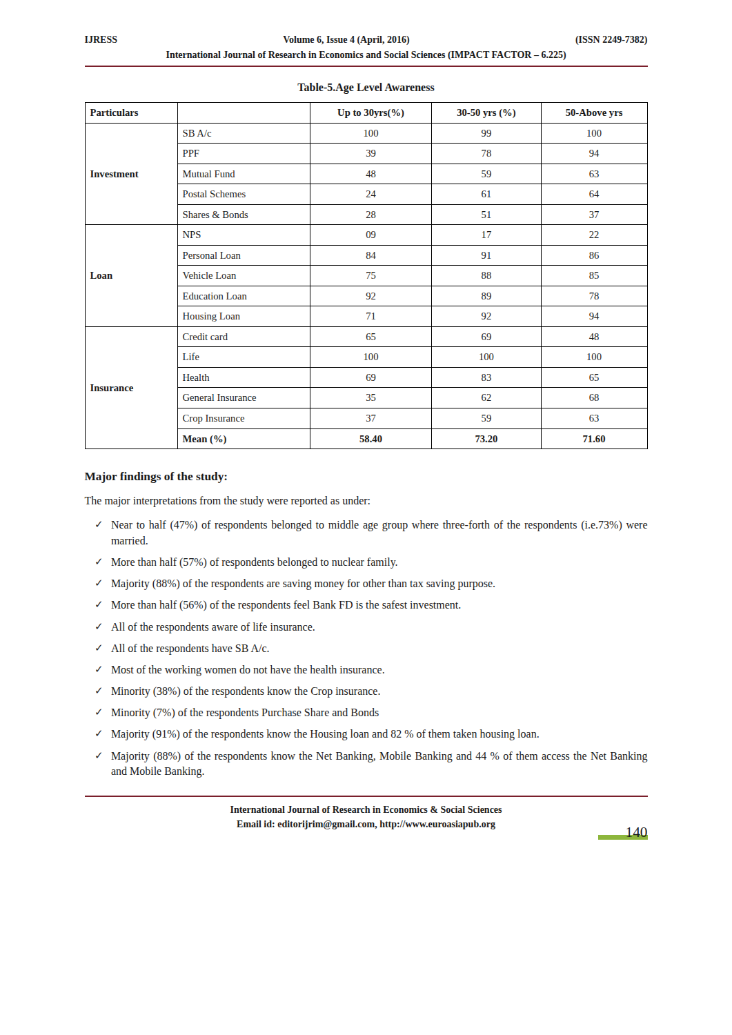IJRESS Volume 6, Issue 4 (April, 2016) (ISSN 2249-7382)
International Journal of Research in Economics and Social Sciences (IMPACT FACTOR – 6.225)
Table-5.Age Level Awareness
| Particulars | | Up to 30yrs(%) | 30-50 yrs (%) | 50-Above yrs |
| --- | --- | --- | --- | --- |
| Investment | SB A/c | 100 | 99 | 100 |
| PPF | 39 | 78 | 94 |
| Mutual Fund | 48 | 59 | 63 |
| Postal Schemes | 24 | 61 | 64 |
| Shares & Bonds | 28 | 51 | 37 |
| Loan | NPS | 09 | 17 | 22 |
| Personal Loan | 84 | 91 | 86 |
| Vehicle Loan | 75 | 88 | 85 |
| Education Loan | 92 | 89 | 78 |
| Housing Loan | 71 | 92 | 94 |
| Insurance | Credit card | 65 | 69 | 48 |
| Life | 100 | 100 | 100 |
| Health | 69 | 83 | 65 |
| General Insurance | 35 | 62 | 68 |
| Crop Insurance | 37 | 59 | 63 |
| Mean (%) | 58.40 | 73.20 | 71.60 |
Major findings of the study:
The major interpretations from the study were reported as under:
Near to half (47%) of respondents belonged to middle age group where three-forth of the respondents (i.e.73%) were married.
More than half (57%) of respondents belonged to nuclear family.
Majority (88%) of the respondents are saving money for other than tax saving purpose.
More than half (56%) of the respondents feel Bank FD is the safest investment.
All of the respondents aware of life insurance.
All of the respondents have SB A/c.
Most of the working women do not have the health insurance.
Minority (38%) of the respondents know the Crop insurance.
Minority (7%) of the respondents Purchase Share and Bonds
Majority (91%) of the respondents know the Housing loan and 82 % of them taken housing loan.
Majority (88%) of the respondents know the Net Banking, Mobile Banking and 44 % of them access the Net Banking and Mobile Banking.
International Journal of Research in Economics & Social Sciences
Email id: editorijrim@gmail.com, http://www.euroasiapub.org
140